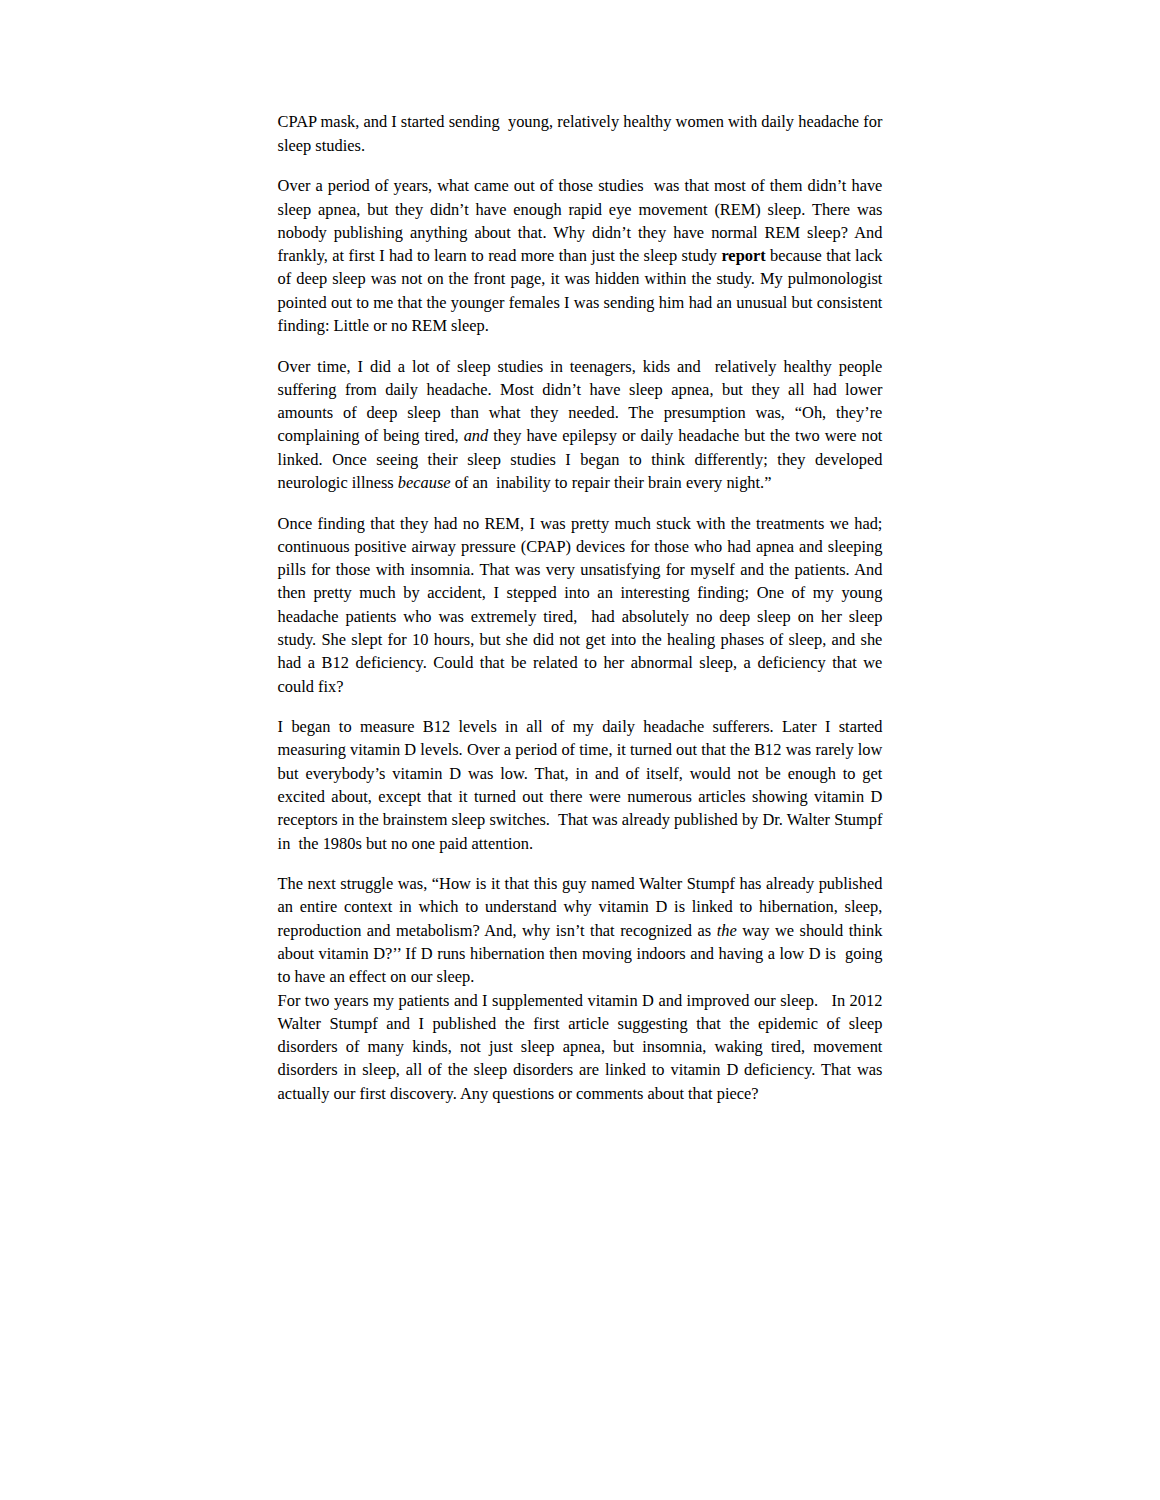CPAP mask, and I started sending young, relatively healthy women with daily headache for sleep studies.
Over a period of years, what came out of those studies was that most of them didn’t have sleep apnea, but they didn’t have enough rapid eye movement (REM) sleep. There was nobody publishing anything about that. Why didn’t they have normal REM sleep? And frankly, at first I had to learn to read more than just the sleep study report because that lack of deep sleep was not on the front page, it was hidden within the study. My pulmonologist pointed out to me that the younger females I was sending him had an unusual but consistent finding: Little or no REM sleep.
Over time, I did a lot of sleep studies in teenagers, kids and relatively healthy people suffering from daily headache. Most didn’t have sleep apnea, but they all had lower amounts of deep sleep than what they needed. The presumption was, “Oh, they’re complaining of being tired, and they have epilepsy or daily headache but the two were not linked. Once seeing their sleep studies I began to think differently; they developed neurologic illness because of an inability to repair their brain every night.”
Once finding that they had no REM, I was pretty much stuck with the treatments we had; continuous positive airway pressure (CPAP) devices for those who had apnea and sleeping pills for those with insomnia. That was very unsatisfying for myself and the patients. And then pretty much by accident, I stepped into an interesting finding; One of my young headache patients who was extremely tired, had absolutely no deep sleep on her sleep study. She slept for 10 hours, but she did not get into the healing phases of sleep, and she had a B12 deficiency. Could that be related to her abnormal sleep, a deficiency that we could fix?
I began to measure B12 levels in all of my daily headache sufferers. Later I started measuring vitamin D levels. Over a period of time, it turned out that the B12 was rarely low but everybody’s vitamin D was low. That, in and of itself, would not be enough to get excited about, except that it turned out there were numerous articles showing vitamin D receptors in the brainstem sleep switches. That was already published by Dr. Walter Stumpf in the 1980s but no one paid attention.
The next struggle was, “How is it that this guy named Walter Stumpf has already published an entire context in which to understand why vitamin D is linked to hibernation, sleep, reproduction and metabolism? And, why isn’t that recognized as the way we should think about vitamin D?’’ If D runs hibernation then moving indoors and having a low D is going to have an effect on our sleep.
For two years my patients and I supplemented vitamin D and improved our sleep. In 2012 Walter Stumpf and I published the first article suggesting that the epidemic of sleep disorders of many kinds, not just sleep apnea, but insomnia, waking tired, movement disorders in sleep, all of the sleep disorders are linked to vitamin D deficiency. That was actually our first discovery. Any questions or comments about that piece?